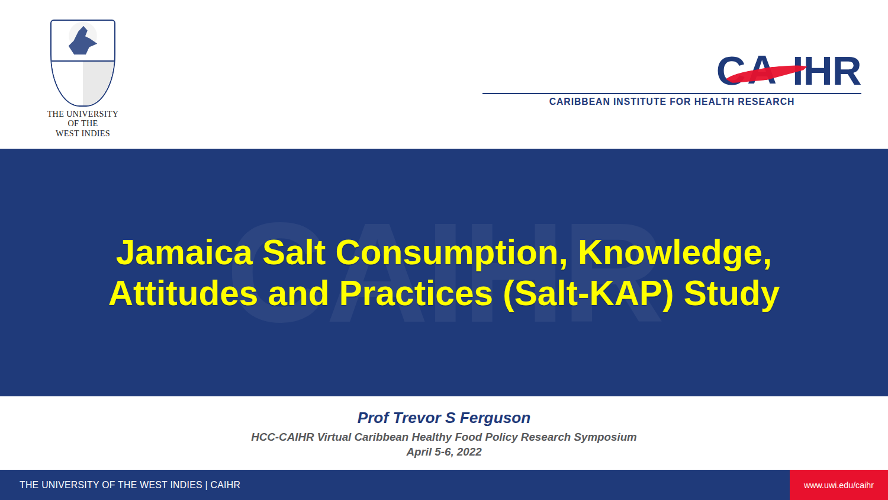The University
of the
West Indies
C IHR
Caribbean Institute for Health Research
Jamaica Salt Consumption, Knowledge, Attitudes and Practices (Salt-KAP) Study
Prof Trevor S Ferguson
HCC-CAIHR Virtual Caribbean Healthy Food Policy Research Symposium
April 5-6, 2022
The University of the West Indies | CAIHR
www.uwi.edu/caihr